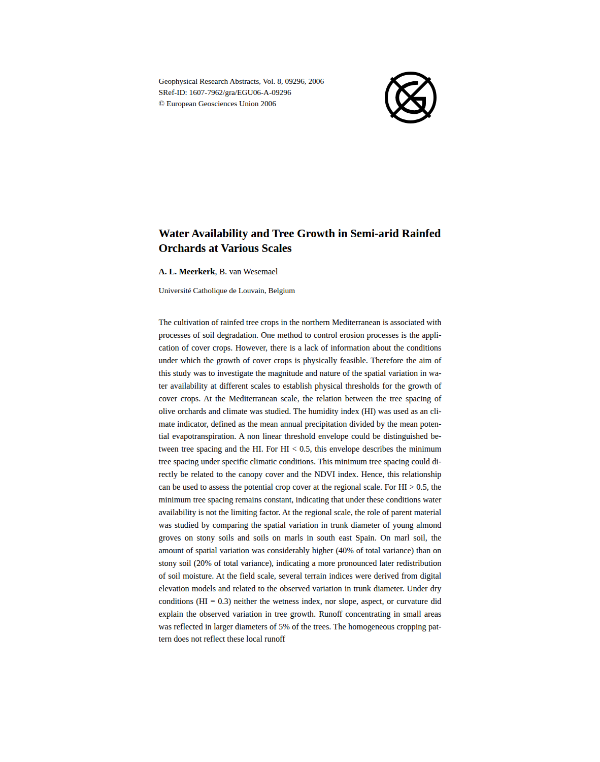Geophysical Research Abstracts, Vol. 8, 09296, 2006
SRef-ID: 1607-7962/gra/EGU06-A-09296
© European Geosciences Union 2006
Water Availability and Tree Growth in Semi-arid Rainfed Orchards at Various Scales
A. L. Meerkerk, B. van Wesemael
Université Catholique de Louvain, Belgium
The cultivation of rainfed tree crops in the northern Mediterranean is associated with processes of soil degradation. One method to control erosion processes is the application of cover crops. However, there is a lack of information about the conditions under which the growth of cover crops is physically feasible. Therefore the aim of this study was to investigate the magnitude and nature of the spatial variation in water availability at different scales to establish physical thresholds for the growth of cover crops. At the Mediterranean scale, the relation between the tree spacing of olive orchards and climate was studied. The humidity index (HI) was used as an climate indicator, defined as the mean annual precipitation divided by the mean potential evapotranspiration. A non linear threshold envelope could be distinguished between tree spacing and the HI. For HI < 0.5, this envelope describes the minimum tree spacing under specific climatic conditions. This minimum tree spacing could directly be related to the canopy cover and the NDVI index. Hence, this relationship can be used to assess the potential crop cover at the regional scale. For HI > 0.5, the minimum tree spacing remains constant, indicating that under these conditions water availability is not the limiting factor. At the regional scale, the role of parent material was studied by comparing the spatial variation in trunk diameter of young almond groves on stony soils and soils on marls in south east Spain. On marl soil, the amount of spatial variation was considerably higher (40% of total variance) than on stony soil (20% of total variance), indicating a more pronounced later redistribution of soil moisture. At the field scale, several terrain indices were derived from digital elevation models and related to the observed variation in trunk diameter. Under dry conditions (HI = 0.3) neither the wetness index, nor slope, aspect, or curvature did explain the observed variation in tree growth. Runoff concentrating in small areas was reflected in larger diameters of 5% of the trees. The homogeneous cropping pattern does not reflect these local runoff